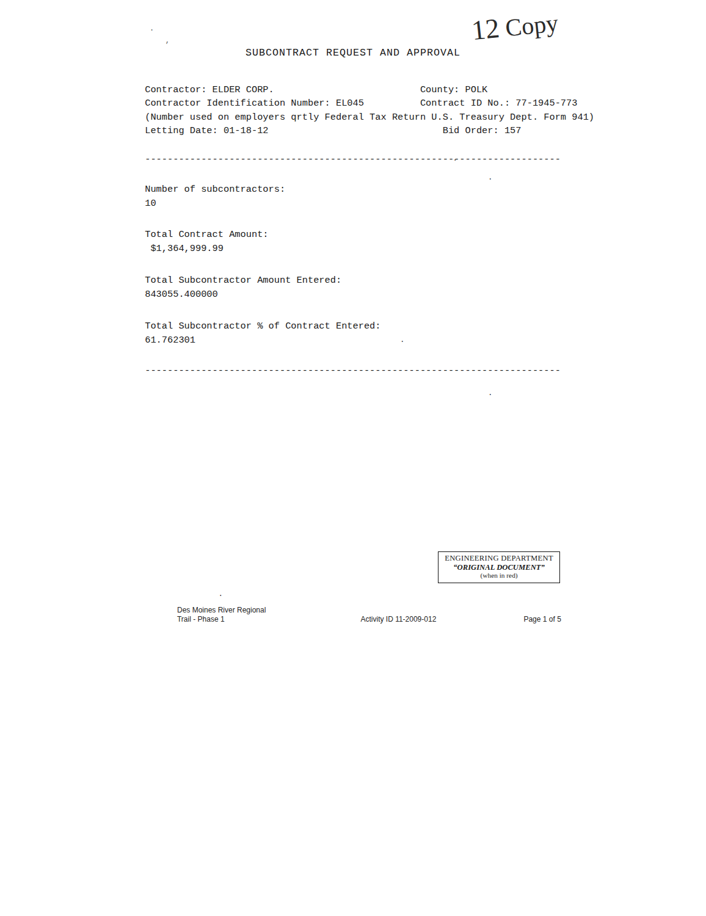12 Copy
.
,
SUBCONTRACT REQUEST AND APPROVAL
Contractor: ELDER CORP. County: POLK Contractor Identification Number: EL045 Contract ID No.: 77-1945-773 (Number used on employers qrtly Federal Tax Return U.S. Treasury Dept. Form 941) Letting Date: 01-18-12 Bid Order: 157
-----------------------------------------------------------------------------
Number of subcontractors: 10
Total Contract Amount: $1,364,999.99
Total Subcontractor Amount Entered: 843055.400000
Total Subcontractor % of Contract Entered: 61.762301
-----------------------------------------------------------------------------
.
.
.
.
.
ENGINEERING DEPARTMENT
“ORIGINAL DOCUMENT”
(when in red)
Des Moines River Regional
Trail - Phase 1
Activity ID 11-2009-012
Page 1 of 5